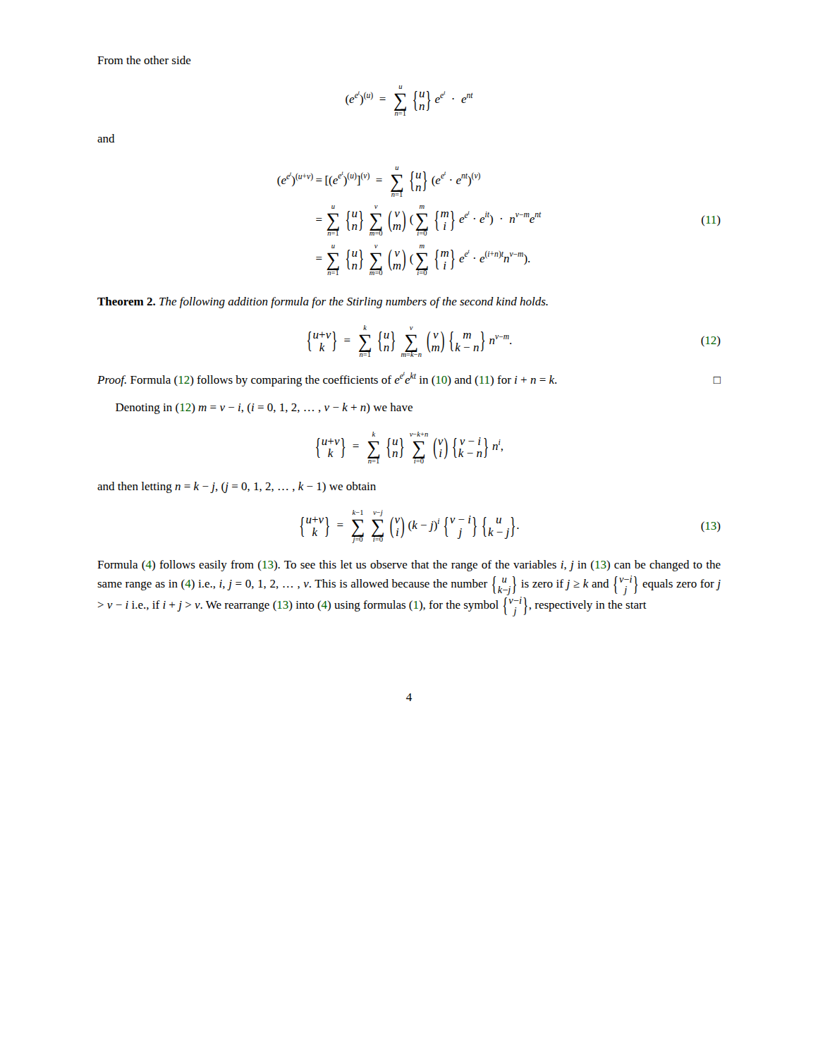From the other side
(eet)(u) = u∑n=1 {un} eet · ent
and
| ( e e t ) ( u + v ) | = | [( e e t ) ( u ) ] ( v ) = u ∑ n =1 { u n } ( e e t · e nt ) ( v ) |
| | = | u ∑ n =1 { u n } v ∑ m =0 ( v m ) ( m ∑ i =0 { m i } e e t · e it ) · n v − m e nt |
| | = | u ∑ n =1 { u n } v ∑ m =0 ( v m ) ( m ∑ i =0 { m i } e e t · e ( i + n ) t n v − m ). |
(11)
Theorem 2. The following addition formula for the Stirling numbers of the second kind holds.
{u+v k} = k∑n=1 {un} v∑m=k−n (vm) {mk − n} nv−m.
(12)
Proof. Formula (12) follows by comparing the coefficients of eetekt in (10) and (11) for i + n = k. □
Denoting in (12) m = v − i, (i = 0, 1, 2, … , v − k + n) we have
{u+v k} = k∑n=1 {un} v−k+n∑i=0 (vi) {v − i k − n} ni,
and then letting n = k − j, (j = 0, 1, 2, … , k − 1) we obtain
{u+v k} = k−1∑j=0 v−j∑i=0 (vi) (k − j)i {v − i j} {uk − j}.
(13)
Formula (4) follows easily from (13). To see this let us observe that the range of the variables i, j in (13) can be changed to the same range as in (4) i.e., i, j = 0, 1, 2, … , v. This is allowed because the number {uk−j} is zero if j ≥ k and {v−i j} equals zero for j > v − i i.e., if i + j > v. We rearrange (13) into (4) using formulas (1), for the symbol {v−i j}, respectively in the start
4